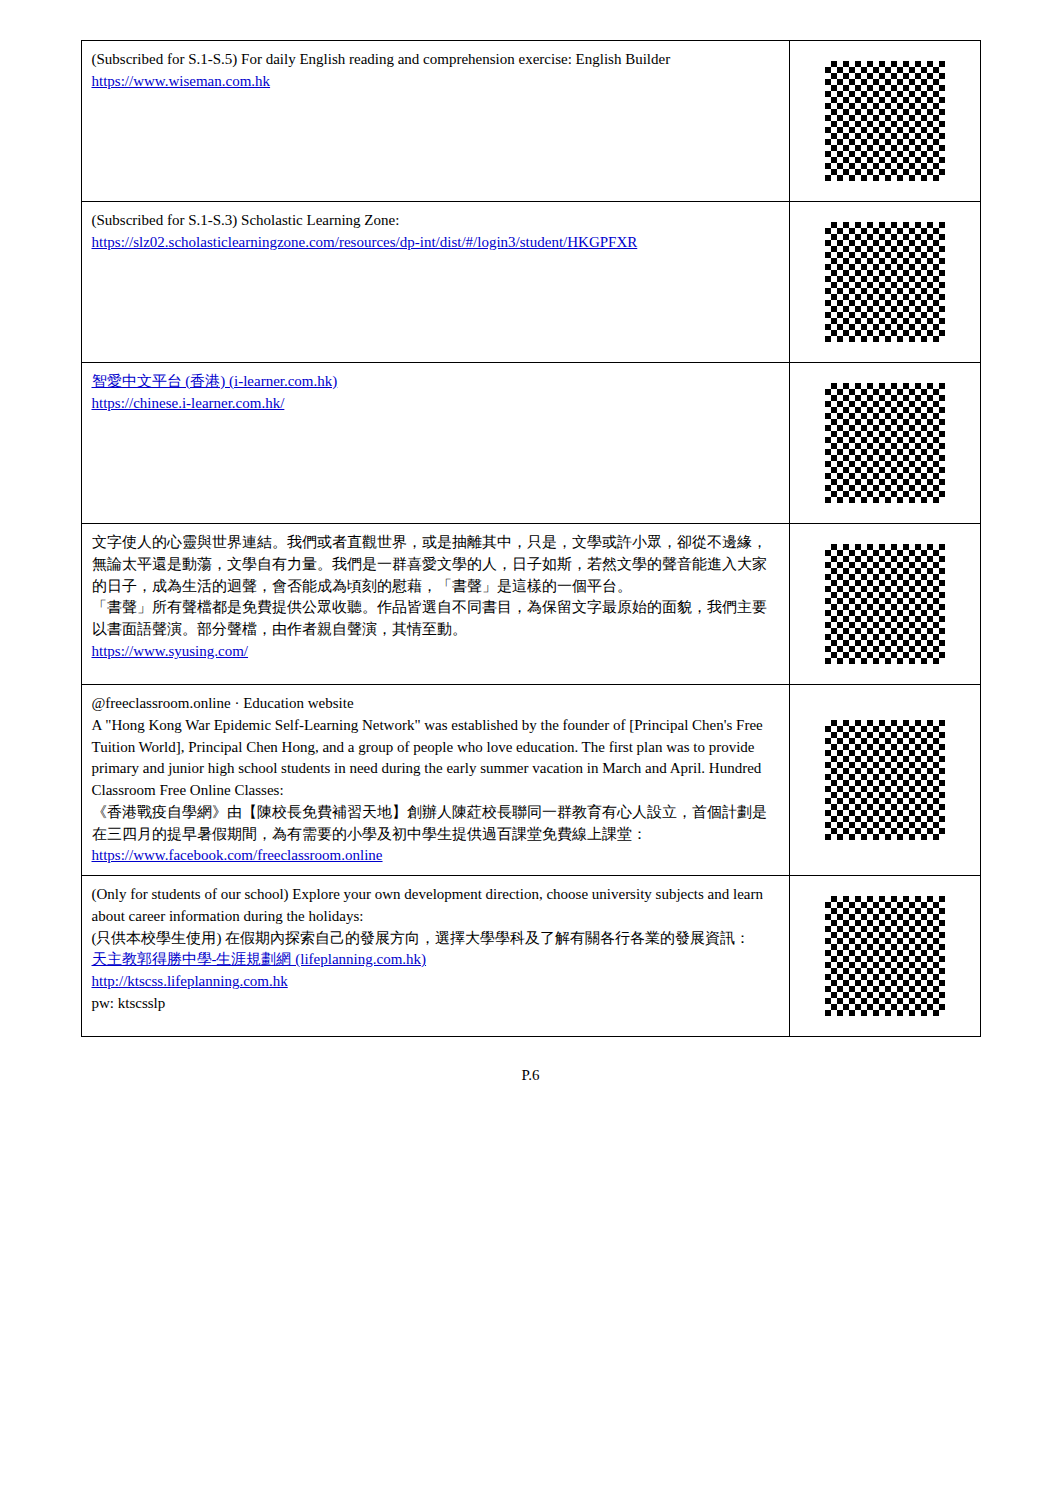| (Subscribed for S.1-S.5) For daily English reading and comprehension exercise: English Builder https://www.wiseman.com.hk | |
| (Subscribed for S.1-S.3) Scholastic Learning Zone: https://slz02.scholasticlearningzone.com/resources/dp-int/dist/#/login3/student/HKGPFXR | |
| 智愛中文平台 (香港) (i-learner.com.hk) https://chinese.i-learner.com.hk/ | |
| 文字使人的心靈與世界連結。我們或者直觀世界，或是抽離其中，只是，文學或許小眾，卻從不邊緣，無論太平還是動蕩，文學自有力量。我們是一群喜愛文學的人，日子如斯，若然文學的聲音能進入大家的日子，成為生活的迴聲，會否能成為頃刻的慰藉，「書聲」是這樣的一個平台。 「書聲」所有聲檔都是免費提供公眾收聽。作品皆選自不同書目，為保留文字最原始的面貌，我們主要以書面語聲演。部分聲檔，由作者親自聲演，其情至動。 https://www.syusing.com/ | |
| @freeclassroom.online · Education website A "Hong Kong War Epidemic Self-Learning Network" was established by the founder of [Principal Chen's Free Tuition World], Principal Chen Hong, and a group of people who love education. The first plan was to provide primary and junior high school students in need during the early summer vacation in March and April. Hundred Classroom Free Online Classes: 《香港戰疫自學網》由【陳校長免費補習天地】創辦人陳葒校長聯同一群教育有心人設立，首個計劃是在三四月的提早暑假期間，為有需要的小學及初中學生提供過百課堂免費線上課堂： https://www.facebook.com/freeclassroom.online | |
| (Only for students of our school) Explore your own development direction, choose university subjects and learn about career information during the holidays: (只供本校學生使用) 在假期內探索自己的發展方向，選擇大學學科及了解有關各行各業的發展資訊： 天主教郭得勝中學-生涯規劃網 (lifeplanning.com.hk) http://ktscss.lifeplanning.com.hk pw: ktscsslp | |
P.6